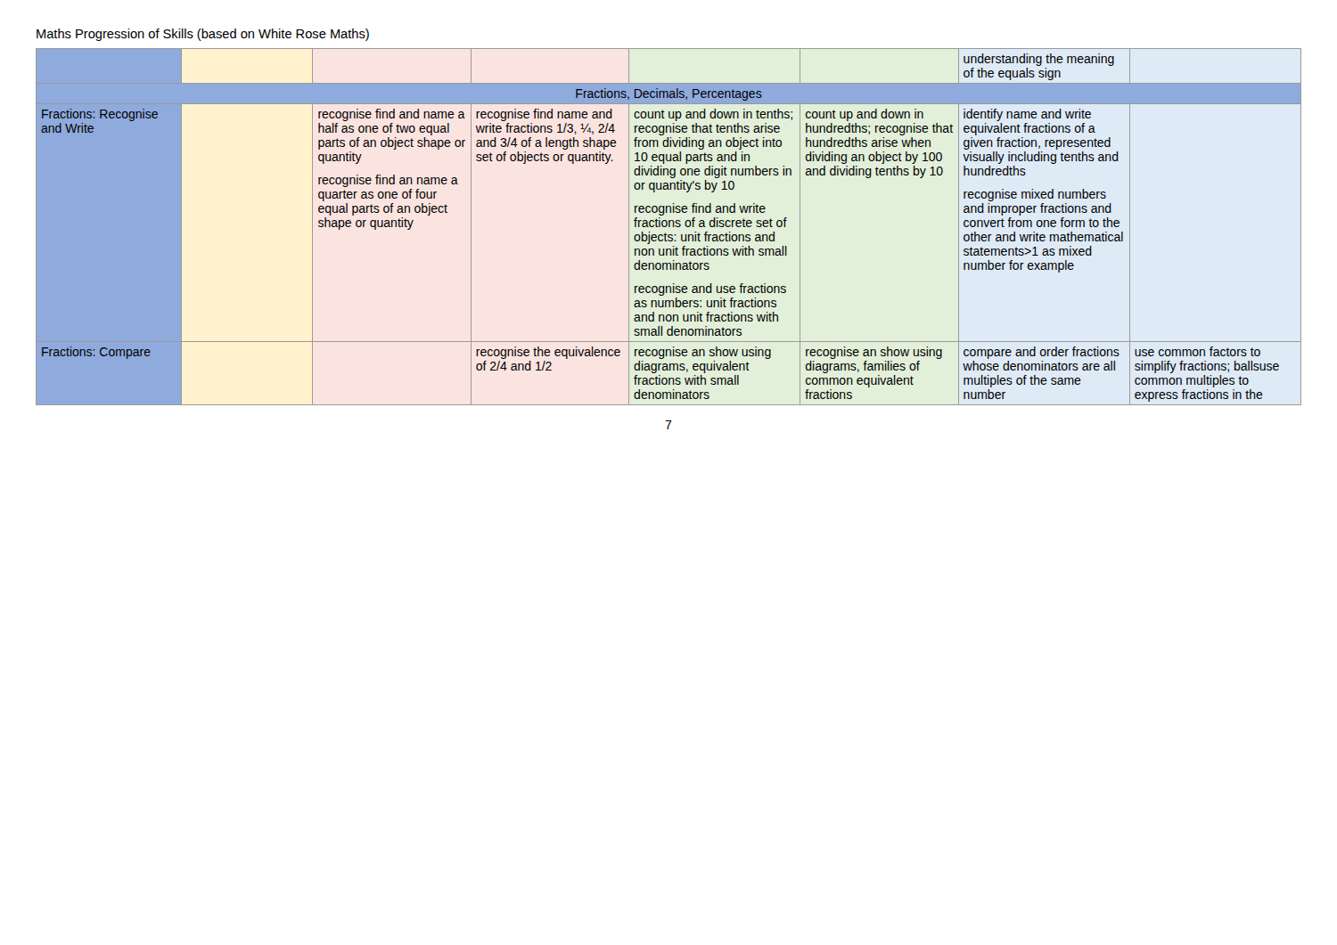Maths Progression of Skills (based on White Rose Maths)
| | | | | | | understanding the meaning of the equals sign | |
| Fractions, Decimals, Percentages |
| Fractions: Recognise and Write | | recognise find and name a half as one of two equal parts of an object shape or quantity recognise find an name a quarter as one of four equal parts of an object shape or quantity | recognise find name and write fractions 1/3, ¼, 2/4 and 3/4 of a length shape set of objects or quantity. | count up and down in tenths; recognise that tenths arise from dividing an object into 10 equal parts and in dividing one digit numbers in or quantity's by 10 recognise find and write fractions of a discrete set of objects: unit fractions and non unit fractions with small denominators recognise and use fractions as numbers: unit fractions and non unit fractions with small denominators | count up and down in hundredths; recognise that hundredths arise when dividing an object by 100 and dividing tenths by 10 | identify name and write equivalent fractions of a given fraction, represented visually including tenths and hundredths recognise mixed numbers and improper fractions and convert from one form to the other and write mathematical statements>1 as mixed number for example | |
| Fractions: Compare | | | recognise the equivalence of 2/4 and 1/2 | recognise an show using diagrams, equivalent fractions with small denominators | recognise an show using diagrams, families of common equivalent fractions | compare and order fractions whose denominators are all multiples of the same number | use common factors to simplify fractions; ballsuse common multiples to express fractions in the |
7